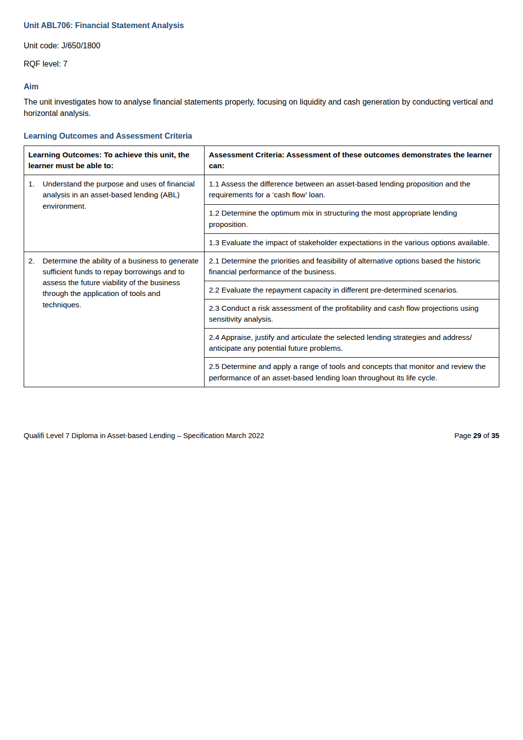Unit ABL706: Financial Statement Analysis
Unit code: J/650/1800
RQF level: 7
Aim
The unit investigates how to analyse financial statements properly, focusing on liquidity and cash generation by conducting vertical and horizontal analysis.
Learning Outcomes and Assessment Criteria
| Learning Outcomes: To achieve this unit, the learner must be able to: | Assessment Criteria: Assessment of these outcomes demonstrates the learner can: |
| --- | --- |
| 1. Understand the purpose and uses of financial analysis in an asset-based lending (ABL) environment. | 1.1 Assess the difference between an asset-based lending proposition and the requirements for a ‘cash flow’ loan. |
| 1.2 Determine the optimum mix in structuring the most appropriate lending proposition. |
| 1.3 Evaluate the impact of stakeholder expectations in the various options available. |
| 2. Determine the ability of a business to generate sufficient funds to repay borrowings and to assess the future viability of the business through the application of tools and techniques. | 2.1 Determine the priorities and feasibility of alternative options based the historic financial performance of the business. |
| 2.2 Evaluate the repayment capacity in different pre-determined scenarios. |
| 2.3 Conduct a risk assessment of the profitability and cash flow projections using sensitivity analysis. |
| 2.4 Appraise, justify and articulate the selected lending strategies and address/ anticipate any potential future problems. |
| 2.5 Determine and apply a range of tools and concepts that monitor and review the performance of an asset-based lending loan throughout its life cycle. |
Qualifi Level 7 Diploma in Asset-based Lending – Specification March 2022
Page 29 of 35